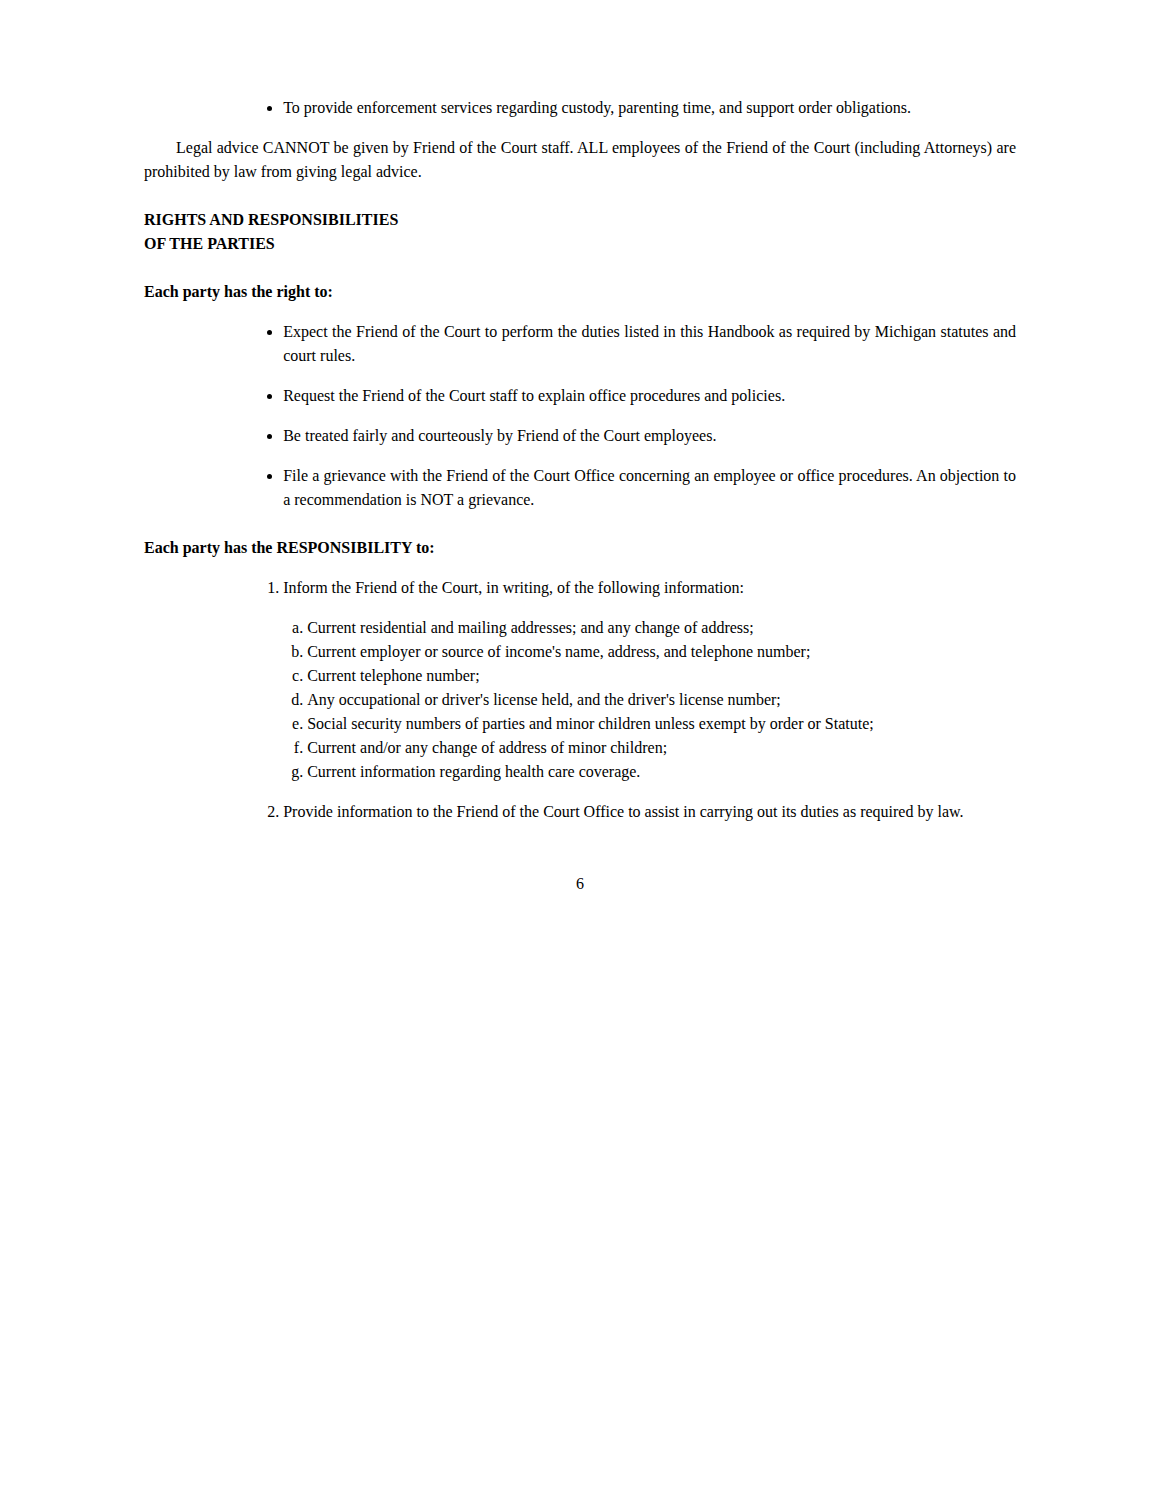To provide enforcement services regarding custody, parenting time, and support order obligations.
Legal advice CANNOT be given by Friend of the Court staff. ALL employees of the Friend of the Court (including Attorneys) are prohibited by law from giving legal advice.
RIGHTS AND RESPONSIBILITIES
OF THE PARTIES
Each party has the right to:
Expect the Friend of the Court to perform the duties listed in this Handbook as required by Michigan statutes and court rules.
Request the Friend of the Court staff to explain office procedures and policies.
Be treated fairly and courteously by Friend of the Court employees.
File a grievance with the Friend of the Court Office concerning an employee or office procedures. An objection to a recommendation is NOT a grievance.
Each party has the RESPONSIBILITY to:
Inform the Friend of the Court, in writing, of the following information:
Current residential and mailing addresses; and any change of address;
Current employer or source of income's name, address, and telephone number;
Current telephone number;
Any occupational or driver's license held, and the driver's license number;
Social security numbers of parties and minor children unless exempt by order or Statute;
Current and/or any change of address of minor children;
Current information regarding health care coverage.
Provide information to the Friend of the Court Office to assist in carrying out its duties as required by law.
6